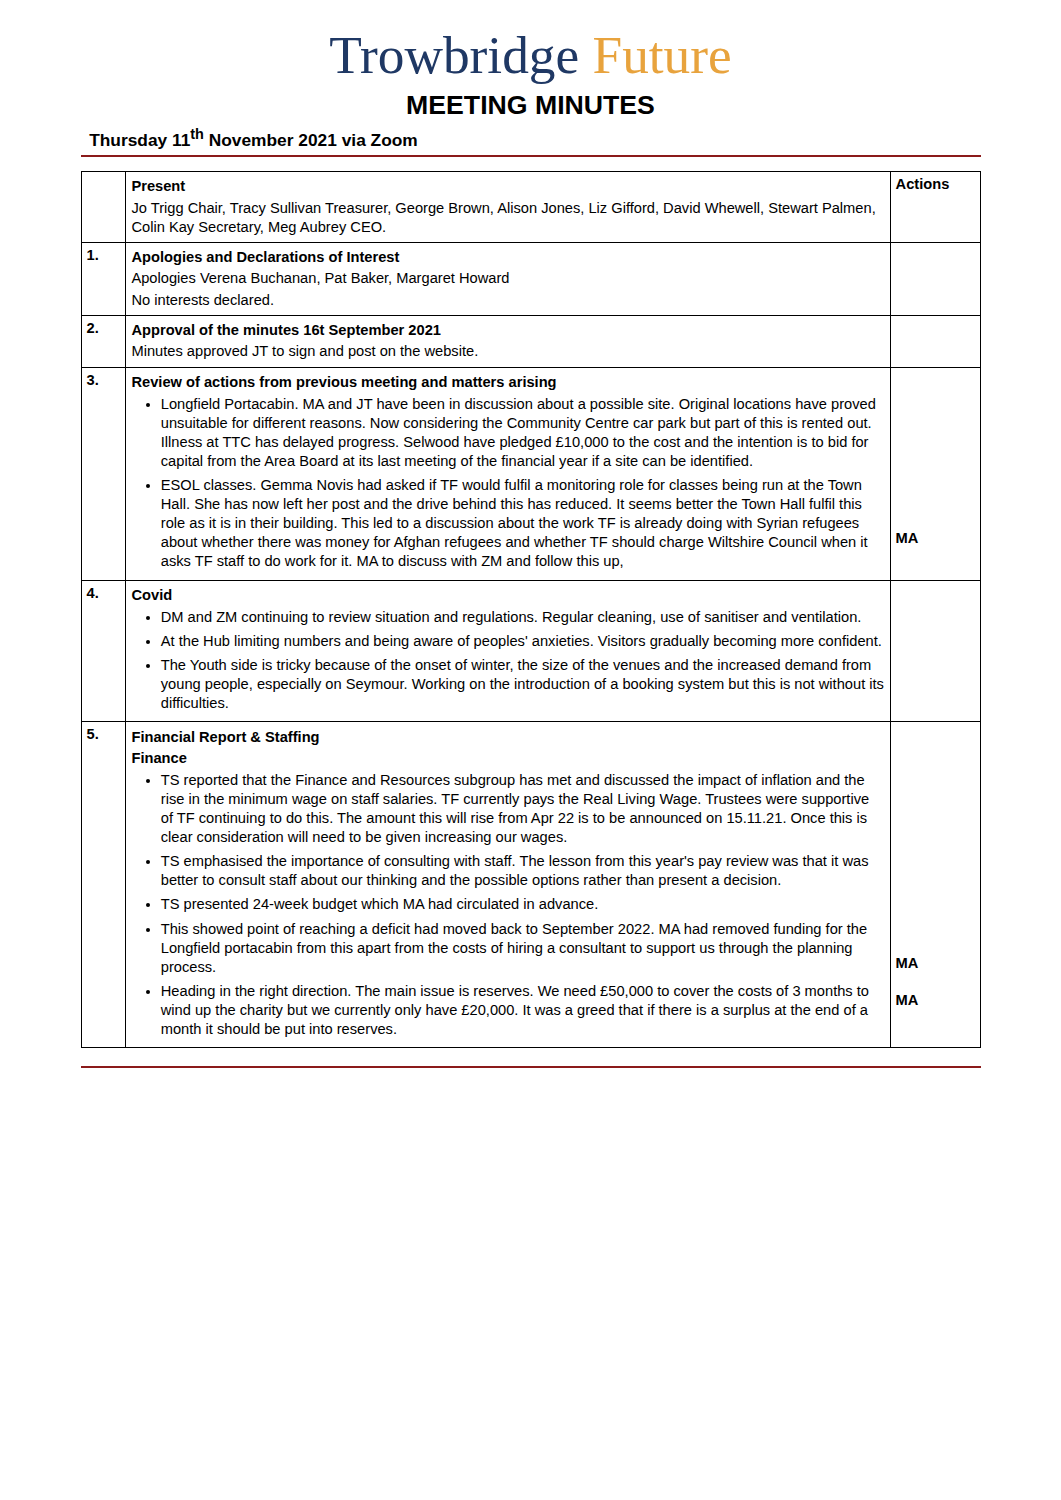Trowbridge Future
MEETING MINUTES
Thursday 11th November 2021 via Zoom
| | Present Jo Trigg Chair, Tracy Sullivan Treasurer, George Brown, Alison Jones, Liz Gifford, David Whewell, Stewart Palmen, Colin Kay Secretary, Meg Aubrey CEO. | Actions |
| 1. | Apologies and Declarations of Interest Apologies Verena Buchanan, Pat Baker, Margaret Howard No interests declared. | |
| 2. | Approval of the minutes 16t September 2021 Minutes approved JT to sign and post on the website. | |
| 3. | Review of actions from previous meeting and matters arising Longfield Portacabin. MA and JT have been in discussion about a possible site. Original locations have proved unsuitable for different reasons. Now considering the Community Centre car park but part of this is rented out. Illness at TTC has delayed progress. Selwood have pledged £10,000 to the cost and the intention is to bid for capital from the Area Board at its last meeting of the financial year if a site can be identified. ESOL classes. Gemma Novis had asked if TF would fulfil a monitoring role for classes being run at the Town Hall. She has now left her post and the drive behind this has reduced. It seems better the Town Hall fulfil this role as it is in their building. This led to a discussion about the work TF is already doing with Syrian refugees about whether there was money for Afghan refugees and whether TF should charge Wiltshire Council when it asks TF staff to do work for it. MA to discuss with ZM and follow this up, | MA |
| 4. | Covid DM and ZM continuing to review situation and regulations. Regular cleaning, use of sanitiser and ventilation. At the Hub limiting numbers and being aware of peoples' anxieties. Visitors gradually becoming more confident. The Youth side is tricky because of the onset of winter, the size of the venues and the increased demand from young people, especially on Seymour. Working on the introduction of a booking system but this is not without its difficulties. | |
| 5. | Financial Report & Staffing Finance TS reported that the Finance and Resources subgroup has met and discussed the impact of inflation and the rise in the minimum wage on staff salaries. TF currently pays the Real Living Wage. Trustees were supportive of TF continuing to do this. The amount this will rise from Apr 22 is to be announced on 15.11.21. Once this is clear consideration will need to be given increasing our wages. TS emphasised the importance of consulting with staff. The lesson from this year's pay review was that it was better to consult staff about our thinking and the possible options rather than present a decision. TS presented 24-week budget which MA had circulated in advance. This showed point of reaching a deficit had moved back to September 2022. MA had removed funding for the Longfield portacabin from this apart from the costs of hiring a consultant to support us through the planning process. Heading in the right direction. The main issue is reserves. We need £50,000 to cover the costs of 3 months to wind up the charity but we currently only have £20,000. It was a greed that if there is a surplus at the end of a month it should be put into reserves. | MA MA |